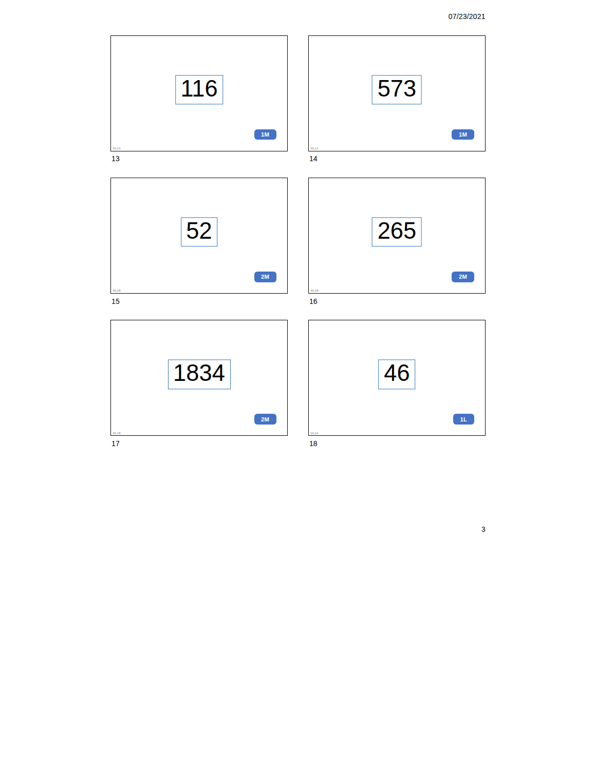07/23/2021
116
1M
ML1A
13
573
1M
ML1A
14
52
2M
ML1B
15
265
2M
ML1B
16
1834
2M
ML1B
17
46
1L
ML2A
18
3